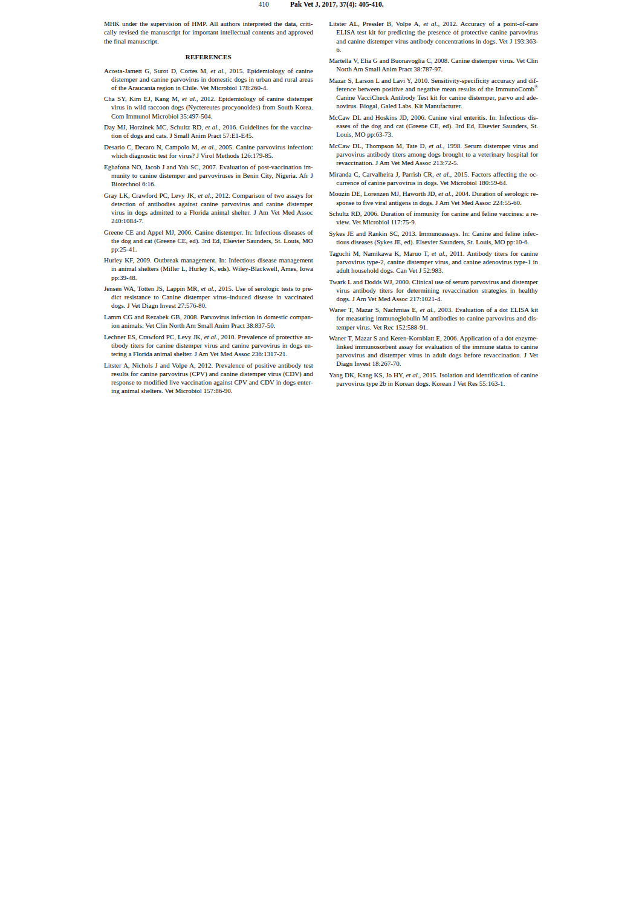410 Pak Vet J, 2017, 37(4): 405-410.
MHK under the supervision of HMP. All authors interpreted the data, critically revised the manuscript for important intellectual contents and approved the final manuscript.
REFERENCES
Acosta-Jamett G, Surot D, Cortes M, et al., 2015. Epidemiology of canine distemper and canine parvovirus in domestic dogs in urban and rural areas of the Araucanía region in Chile. Vet Microbiol 178:260-4.
Cha SY, Kim EJ, Kang M, et al., 2012. Epidemiology of canine distemper virus in wild raccoon dogs (Nyctereutes procyonoides) from South Korea. Com Immunol Microbiol 35:497-504.
Day MJ, Horzinek MC, Schultz RD, et al., 2016. Guidelines for the vaccination of dogs and cats. J Small Anim Pract 57:E1-E45.
Desario C, Decaro N, Campolo M, et al., 2005. Canine parvovirus infection: which diagnostic test for virus? J Virol Methods 126:179-85.
Eghafona NO, Jacob J and Yah SC, 2007. Evaluation of post-vaccination immunity to canine distemper and parvoviruses in Benin City, Nigeria. Afr J Biotechnol 6:16.
Gray LK, Crawford PC, Levy JK, et al., 2012. Comparison of two assays for detection of antibodies against canine parvovirus and canine distemper virus in dogs admitted to a Florida animal shelter. J Am Vet Med Assoc 240:1084-7.
Greene CE and Appel MJ, 2006. Canine distemper. In: Infectious diseases of the dog and cat (Greene CE, ed). 3rd Ed, Elsevier Saunders, St. Louis, MO pp:25-41.
Hurley KF, 2009. Outbreak management. In: Infectious disease management in animal shelters (Miller L, Hurley K, eds). Wiley-Blackwell, Ames, Iowa pp:39-48.
Jensen WA, Totten JS, Lappin MR, et al., 2015. Use of serologic tests to predict resistance to Canine distemper virus–induced disease in vaccinated dogs. J Vet Diagn Invest 27:576-80.
Lamm CG and Rezabek GB, 2008. Parvovirus infection in domestic companion animals. Vet Clin North Am Small Anim Pract 38:837-50.
Lechner ES, Crawford PC, Levy JK, et al., 2010. Prevalence of protective antibody titers for canine distemper virus and canine parvovirus in dogs entering a Florida animal shelter. J Am Vet Med Assoc 236:1317-21.
Litster A, Nichols J and Volpe A, 2012. Prevalence of positive antibody test results for canine parvovirus (CPV) and canine distemper virus (CDV) and response to modified live vaccination against CPV and CDV in dogs entering animal shelters. Vet Microbiol 157:86-90.
Litster AL, Pressler B, Volpe A, et al., 2012. Accuracy of a point-of-care ELISA test kit for predicting the presence of protective canine parvovirus and canine distemper virus antibody concentrations in dogs. Vet J 193:363-6.
Martella V, Elia G and Buonavoglia C, 2008. Canine distemper virus. Vet Clin North Am Small Anim Pract 38:787-97.
Mazar S, Larson L and Lavi Y, 2010. Sensitivity-specificity accuracy and difference between positive and negative mean results of the ImmunoComb® Canine VacciCheck Antibody Test kit for canine distemper, parvo and adenovirus. Biogal, Galed Labs. Kit Manufacturer.
McCaw DL and Hoskins JD, 2006. Canine viral enteritis. In: Infectious diseases of the dog and cat (Greene CE, ed). 3rd Ed, Elsevier Saunders, St. Louis, MO pp:63-73.
McCaw DL, Thompson M, Tate D, et al., 1998. Serum distemper virus and parvovirus antibody titers among dogs brought to a veterinary hospital for revaccination. J Am Vet Med Assoc 213:72-5.
Miranda C, Carvalheira J, Parrish CR, et al., 2015. Factors affecting the occurrence of canine parvovirus in dogs. Vet Microbiol 180:59-64.
Mouzin DE, Lorenzen MJ, Haworth JD, et al., 2004. Duration of serologic response to five viral antigens in dogs. J Am Vet Med Assoc 224:55-60.
Schultz RD, 2006. Duration of immunity for canine and feline vaccines: a review. Vet Microbiol 117:75-9.
Sykes JE and Rankin SC, 2013. Immunoassays. In: Canine and feline infectious diseases (Sykes JE, ed). Elsevier Saunders, St. Louis, MO pp:10-6.
Taguchi M, Namikawa K, Maruo T, et al., 2011. Antibody titers for canine parvovirus type-2, canine distemper virus, and canine adenovirus type-1 in adult household dogs. Can Vet J 52:983.
Twark L and Dodds WJ, 2000. Clinical use of serum parvovirus and distemper virus antibody titers for determining revaccination strategies in healthy dogs. J Am Vet Med Assoc 217:1021-4.
Waner T, Mazar S, Nachmias E, et al., 2003. Evaluation of a dot ELISA kit for measuring immunoglobulin M antibodies to canine parvovirus and distemper virus. Vet Rec 152:588-91.
Waner T, Mazar S and Keren-Kornblatt E, 2006. Application of a dot enzyme-linked immunosorbent assay for evaluation of the immune status to canine parvovirus and distemper virus in adult dogs before revaccination. J Vet Diagn Invest 18:267-70.
Yang DK, Kang KS, Jo HY, et al., 2015. Isolation and identification of canine parvovirus type 2b in Korean dogs. Korean J Vet Res 55:163-1.